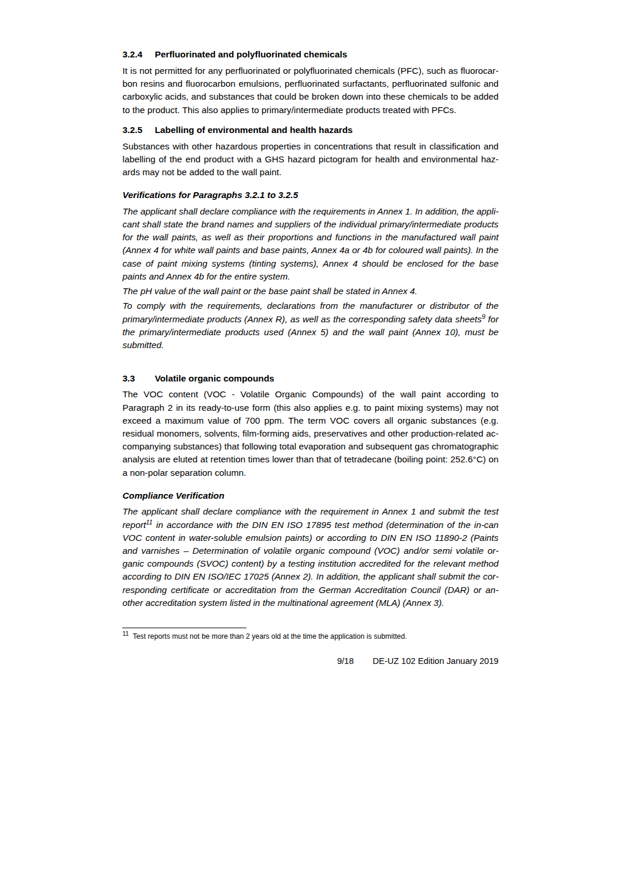3.2.4 Perfluorinated and polyfluorinated chemicals
It is not permitted for any perfluorinated or polyfluorinated chemicals (PFC), such as fluorocarbon resins and fluorocarbon emulsions, perfluorinated surfactants, perfluorinated sulfonic and carboxylic acids, and substances that could be broken down into these chemicals to be added to the product. This also applies to primary/intermediate products treated with PFCs.
3.2.5 Labelling of environmental and health hazards
Substances with other hazardous properties in concentrations that result in classification and labelling of the end product with a GHS hazard pictogram for health and environmental hazards may not be added to the wall paint.
Verifications for Paragraphs 3.2.1 to 3.2.5
The applicant shall declare compliance with the requirements in Annex 1. In addition, the applicant shall state the brand names and suppliers of the individual primary/intermediate products for the wall paints, as well as their proportions and functions in the manufactured wall paint (Annex 4 for white wall paints and base paints, Annex 4a or 4b for coloured wall paints). In the case of paint mixing systems (tinting systems), Annex 4 should be enclosed for the base paints and Annex 4b for the entire system.
The pH value of the wall paint or the base paint shall be stated in Annex 4.
To comply with the requirements, declarations from the manufacturer or distributor of the primary/intermediate products (Annex R), as well as the corresponding safety data sheets9 for the primary/intermediate products used (Annex 5) and the wall paint (Annex 10), must be submitted.
3.3 Volatile organic compounds
The VOC content (VOC - Volatile Organic Compounds) of the wall paint according to Paragraph 2 in its ready-to-use form (this also applies e.g. to paint mixing systems) may not exceed a maximum value of 700 ppm. The term VOC covers all organic substances (e.g. residual monomers, solvents, film-forming aids, preservatives and other production-related accompanying substances) that following total evaporation and subsequent gas chromatographic analysis are eluted at retention times lower than that of tetradecane (boiling point: 252.6°C) on a non-polar separation column.
Compliance Verification
The applicant shall declare compliance with the requirement in Annex 1 and submit the test report11 in accordance with the DIN EN ISO 17895 test method (determination of the in-can VOC content in water-soluble emulsion paints) or according to DIN EN ISO 11890-2 (Paints and varnishes – Determination of volatile organic compound (VOC) and/or semi volatile organic compounds (SVOC) content) by a testing institution accredited for the relevant method according to DIN EN ISO/IEC 17025 (Annex 2). In addition, the applicant shall submit the corresponding certificate or accreditation from the German Accreditation Council (DAR) or another accreditation system listed in the multinational agreement (MLA) (Annex 3).
11 Test reports must not be more than 2 years old at the time the application is submitted.
9/18 DE-UZ 102 Edition January 2019